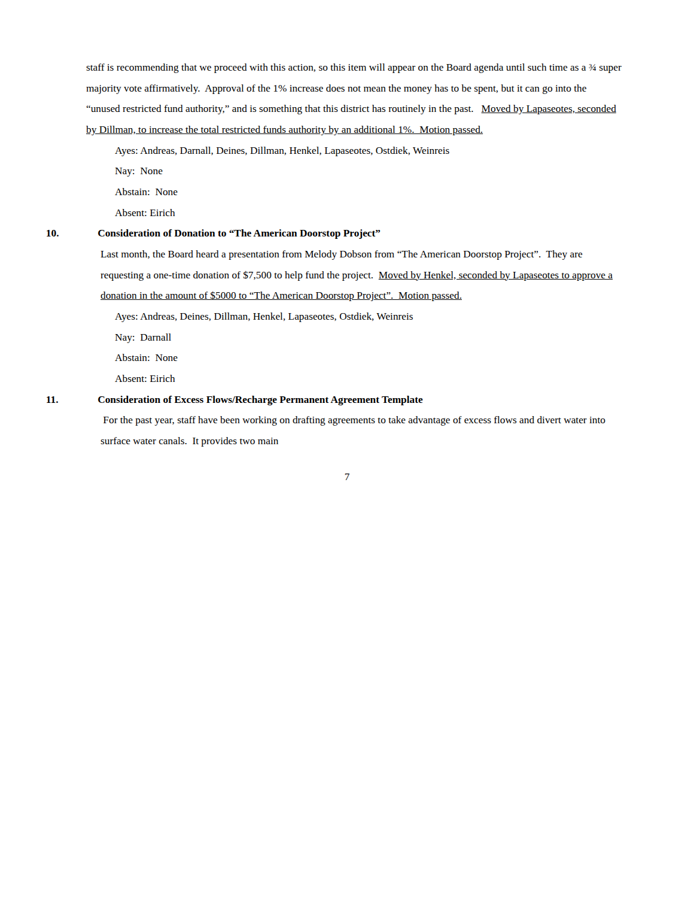staff is recommending that we proceed with this action, so this item will appear on the Board agenda until such time as a ¾ super majority vote affirmatively. Approval of the 1% increase does not mean the money has to be spent, but it can go into the “unused restricted fund authority,” and is something that this district has routinely in the past. Moved by Lapaseotes, seconded by Dillman, to increase the total restricted funds authority by an additional 1%. Motion passed.
Ayes: Andreas, Darnall, Deines, Dillman, Henkel, Lapaseotes, Ostdiek, Weinreis
Nay: None
Abstain: None
Absent: Eirich
10. Consideration of Donation to “The American Doorstop Project”
Last month, the Board heard a presentation from Melody Dobson from “The American Doorstop Project”. They are requesting a one-time donation of $7,500 to help fund the project. Moved by Henkel, seconded by Lapaseotes to approve a donation in the amount of $5000 to “The American Doorstop Project”. Motion passed.
Ayes: Andreas, Deines, Dillman, Henkel, Lapaseotes, Ostdiek, Weinreis
Nay: Darnall
Abstain: None
Absent: Eirich
11. Consideration of Excess Flows/Recharge Permanent Agreement Template
For the past year, staff have been working on drafting agreements to take advantage of excess flows and divert water into surface water canals. It provides two main
7